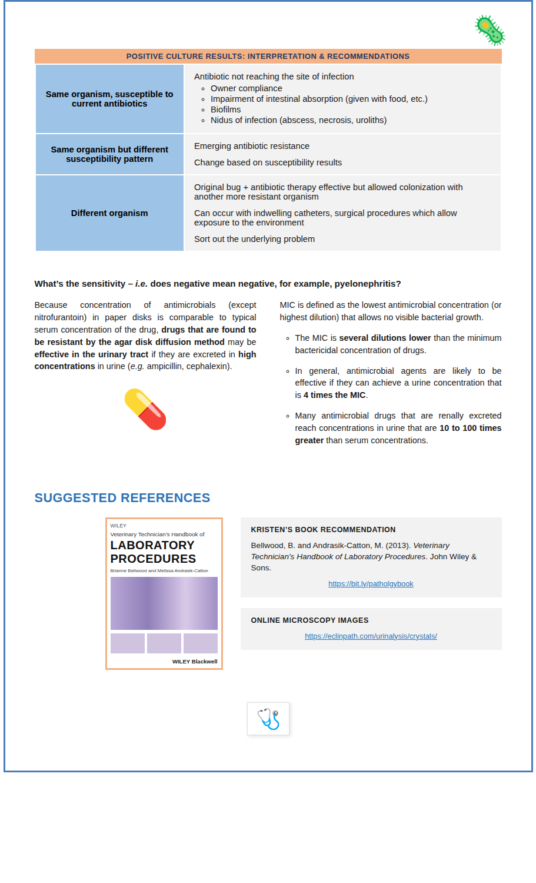🦠
Positive Culture Results: Interpretation & Recommendations
| Same organism, susceptible to current antibiotics | Antibiotic not reaching the site of infection Owner compliance Impairment of intestinal absorption (given with food, etc.) Biofilms Nidus of infection (abscess, necrosis, uroliths) |
| Same organism but different susceptibility pattern | Emerging antibiotic resistance Change based on susceptibility results |
| Different organism | Original bug + antibiotic therapy effective but allowed colonization with another more resistant organism Can occur with indwelling catheters, surgical procedures which allow exposure to the environment Sort out the underlying problem |
What’s the sensitivity – i.e. does negative mean negative, for example, pyelonephritis?
Because concentration of antimicrobials (except nitrofurantoin) in paper disks is comparable to typical serum concentration of the drug, drugs that are found to be resistant by the agar disk diffusion method may be effective in the urinary tract if they are excreted in high concentrations in urine (e.g. ampicillin, cephalexin).
💊
MIC is defined as the lowest antimicrobial concentration (or highest dilution) that allows no visible bacterial growth.
The MIC is several dilutions lower than the minimum bactericidal concentration of drugs.
In general, antimicrobial agents are likely to be effective if they can achieve a urine concentration that is 4 times the MIC.
Many antimicrobial drugs that are renally excreted reach concentrations in urine that are 10 to 100 times greater than serum concentrations.
Suggested References
WILEY
Veterinary Technician’s Handbook of
LABORATORY
PROCEDURES
Brianne Bellwood and Melissa Andrasik-Catton
WILEY Blackwell
Kristen’s Book Recommendation
Bellwood, B. and Andrasik-Catton, M. (2013). Veterinary Technician's Handbook of Laboratory Procedures. John Wiley & Sons.
https://bit.ly/patholgybook
Online Microscopy Images
https://eclinpath.com/urinalysis/crystals/
🩺